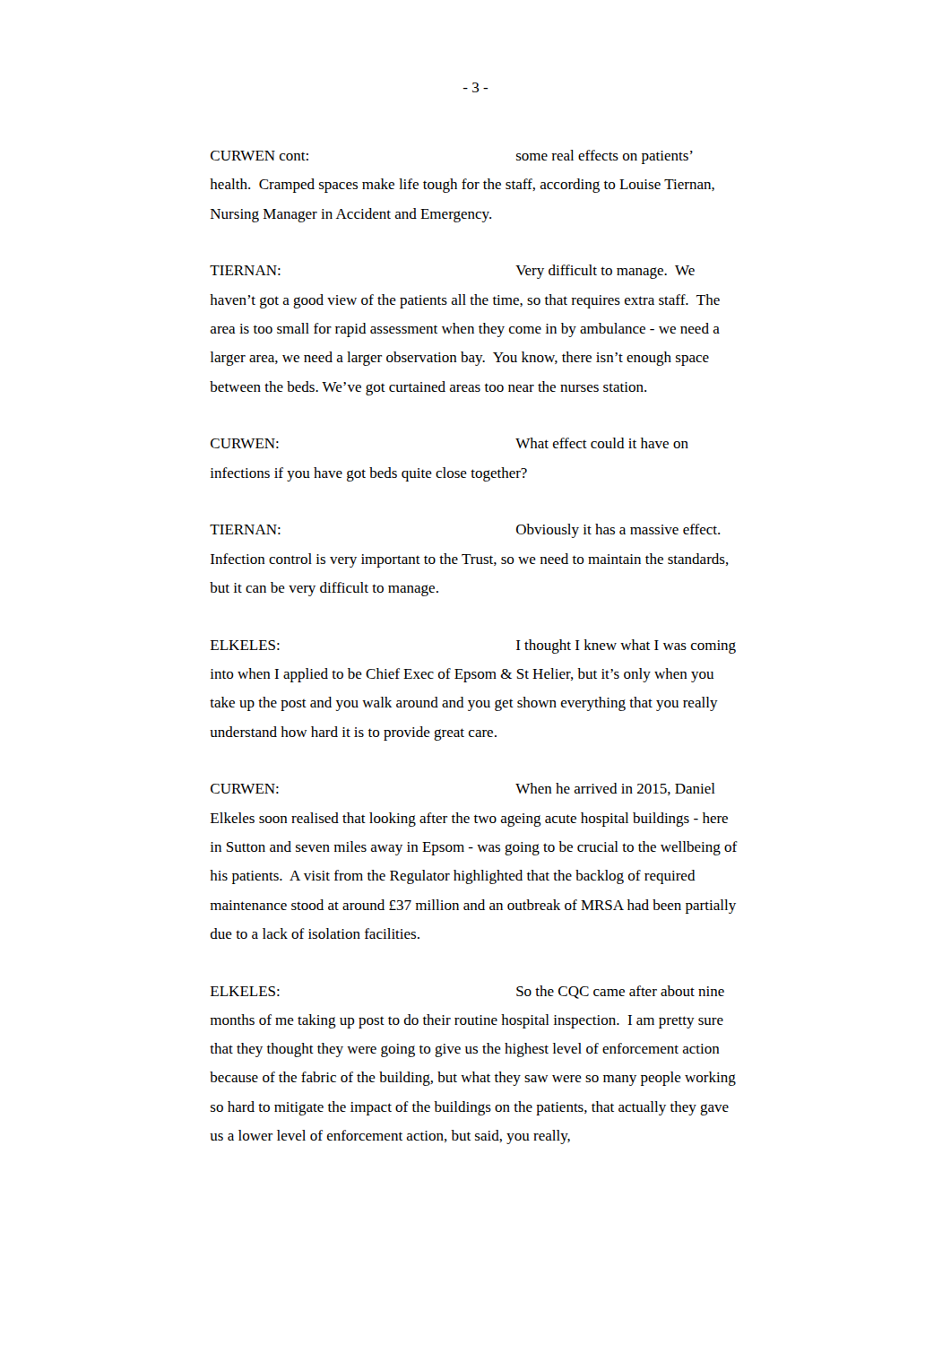- 3 -
CURWEN cont: some real effects on patients’ health. Cramped spaces make life tough for the staff, according to Louise Tiernan, Nursing Manager in Accident and Emergency.
TIERNAN: Very difficult to manage. We haven’t got a good view of the patients all the time, so that requires extra staff. The area is too small for rapid assessment when they come in by ambulance - we need a larger area, we need a larger observation bay. You know, there isn’t enough space between the beds. We’ve got curtained areas too near the nurses station.
CURWEN: What effect could it have on infections if you have got beds quite close together?
TIERNAN: Obviously it has a massive effect. Infection control is very important to the Trust, so we need to maintain the standards, but it can be very difficult to manage.
ELKELES: I thought I knew what I was coming into when I applied to be Chief Exec of Epsom & St Helier, but it’s only when you take up the post and you walk around and you get shown everything that you really understand how hard it is to provide great care.
CURWEN: When he arrived in 2015, Daniel Elkeles soon realised that looking after the two ageing acute hospital buildings - here in Sutton and seven miles away in Epsom - was going to be crucial to the wellbeing of his patients. A visit from the Regulator highlighted that the backlog of required maintenance stood at around £37 million and an outbreak of MRSA had been partially due to a lack of isolation facilities.
ELKELES: So the CQC came after about nine months of me taking up post to do their routine hospital inspection. I am pretty sure that they thought they were going to give us the highest level of enforcement action because of the fabric of the building, but what they saw were so many people working so hard to mitigate the impact of the buildings on the patients, that actually they gave us a lower level of enforcement action, but said, you really,